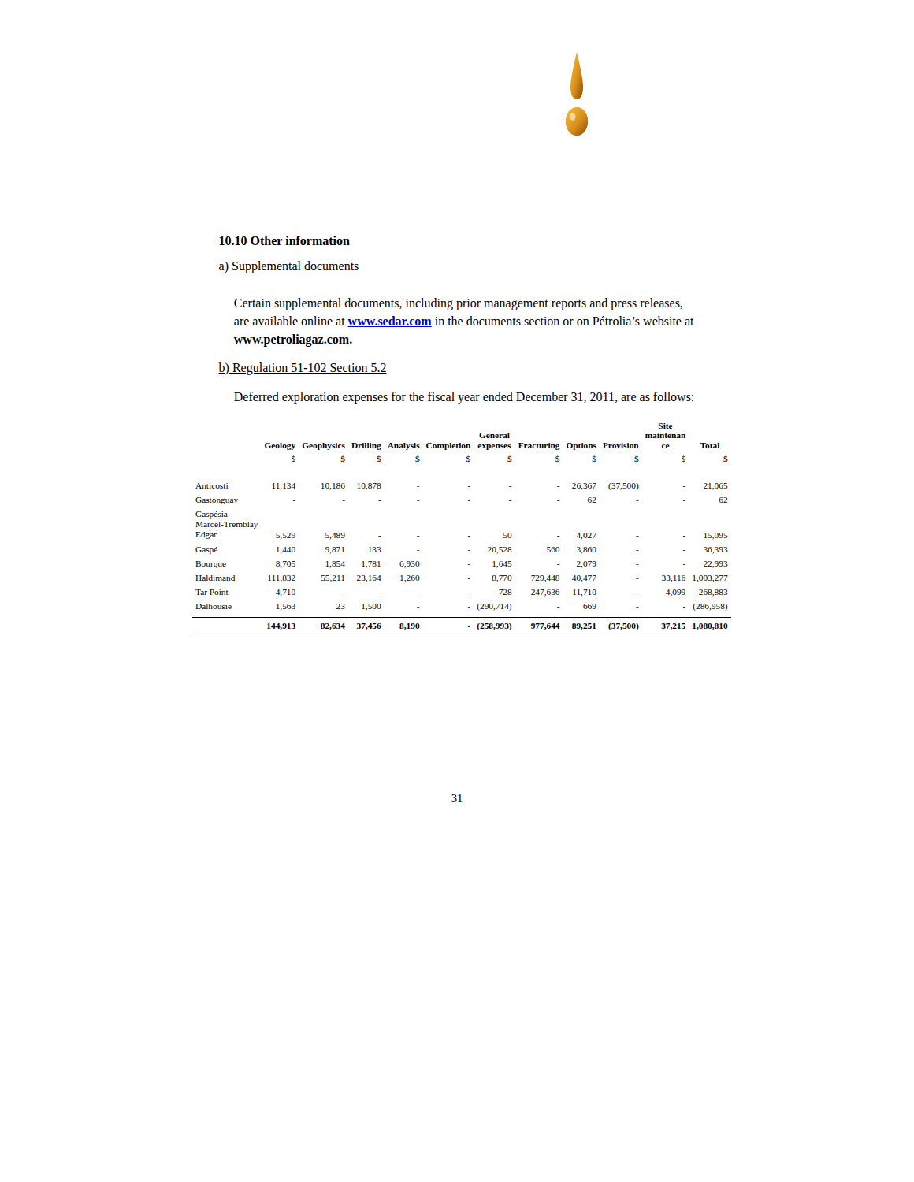10.10 Other information
a) Supplemental documents
Certain supplemental documents, including prior management reports and press releases, are available online at www.sedar.com in the documents section or on Pétrolia’s website at www.petroliagaz.com.
b) Regulation 51-102 Section 5.2
Deferred exploration expenses for the fiscal year ended December 31, 2011, are as follows:
| | Geology | Geophysics | Drilling | Analysis | Completion | General expenses | Fracturing | Options | Provision | Site maintenan ce | Total |
| --- | --- | --- | --- | --- | --- | --- | --- | --- | --- | --- | --- |
| | $ | $ | $ | $ | $ | $ | $ | $ | $ | $ | $ |
| Anticosti | 11,134 | 10,186 | 10,878 | - | - | - | - | 26,367 | (37,500) | - | 21,065 |
| Gastonguay | - | - | - | - | - | - | - | 62 | - | - | 62 |
| Gaspésia Marcel-Tremblay Edgar | 5,529 | 5,489 | - | - | - | 50 | - | 4,027 | - | - | 15,095 |
| Gaspé | 1,440 | 9,871 | 133 | - | - | 20,528 | 560 | 3,860 | - | - | 36,393 |
| Bourque | 8,705 | 1,854 | 1,781 | 6,930 | - | 1,645 | - | 2,079 | - | - | 22,993 |
| Haldimand | 111,832 | 55,211 | 23,164 | 1,260 | - | 8,770 | 729,448 | 40,477 | - | 33,116 | 1,003,277 |
| Tar Point | 4,710 | - | - | - | - | 728 | 247,636 | 11,710 | - | 4,099 | 268,883 |
| Dalhousie | 1,563 | 23 | 1,500 | - | - | (290,714) | - | 669 | - | - | (286,958) |
| | 144,913 | 82,634 | 37,456 | 8,190 | - | (258,993) | 977,644 | 89,251 | (37,500) | 37,215 | 1,080,810 |
31